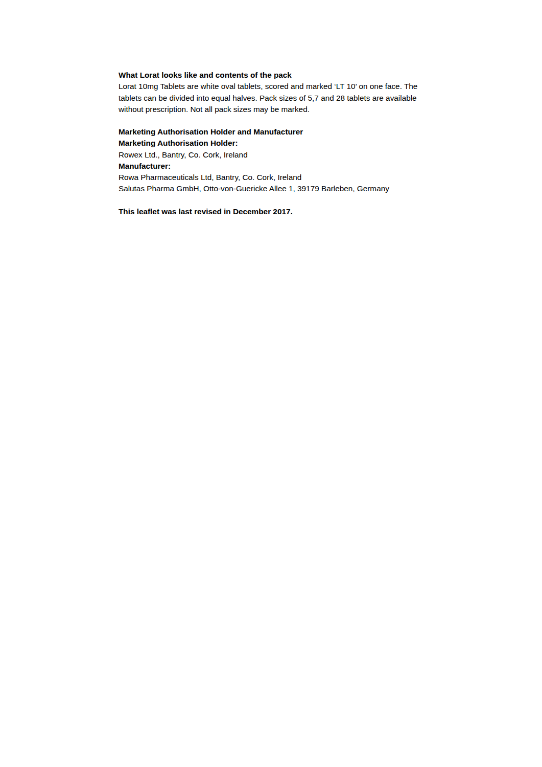What Lorat looks like and contents of the pack
Lorat 10mg Tablets are white oval tablets, scored and marked ‘LT 10’ on one face. The tablets can be divided into equal halves. Pack sizes of 5,7 and 28 tablets are available without prescription. Not all pack sizes may be marked.
Marketing Authorisation Holder and Manufacturer
Marketing Authorisation Holder:
Rowex Ltd., Bantry, Co. Cork, Ireland
Manufacturer:
Rowa Pharmaceuticals Ltd, Bantry, Co. Cork, Ireland
Salutas Pharma GmbH, Otto-von-Guericke Allee 1, 39179 Barleben, Germany
This leaflet was last revised in December 2017.